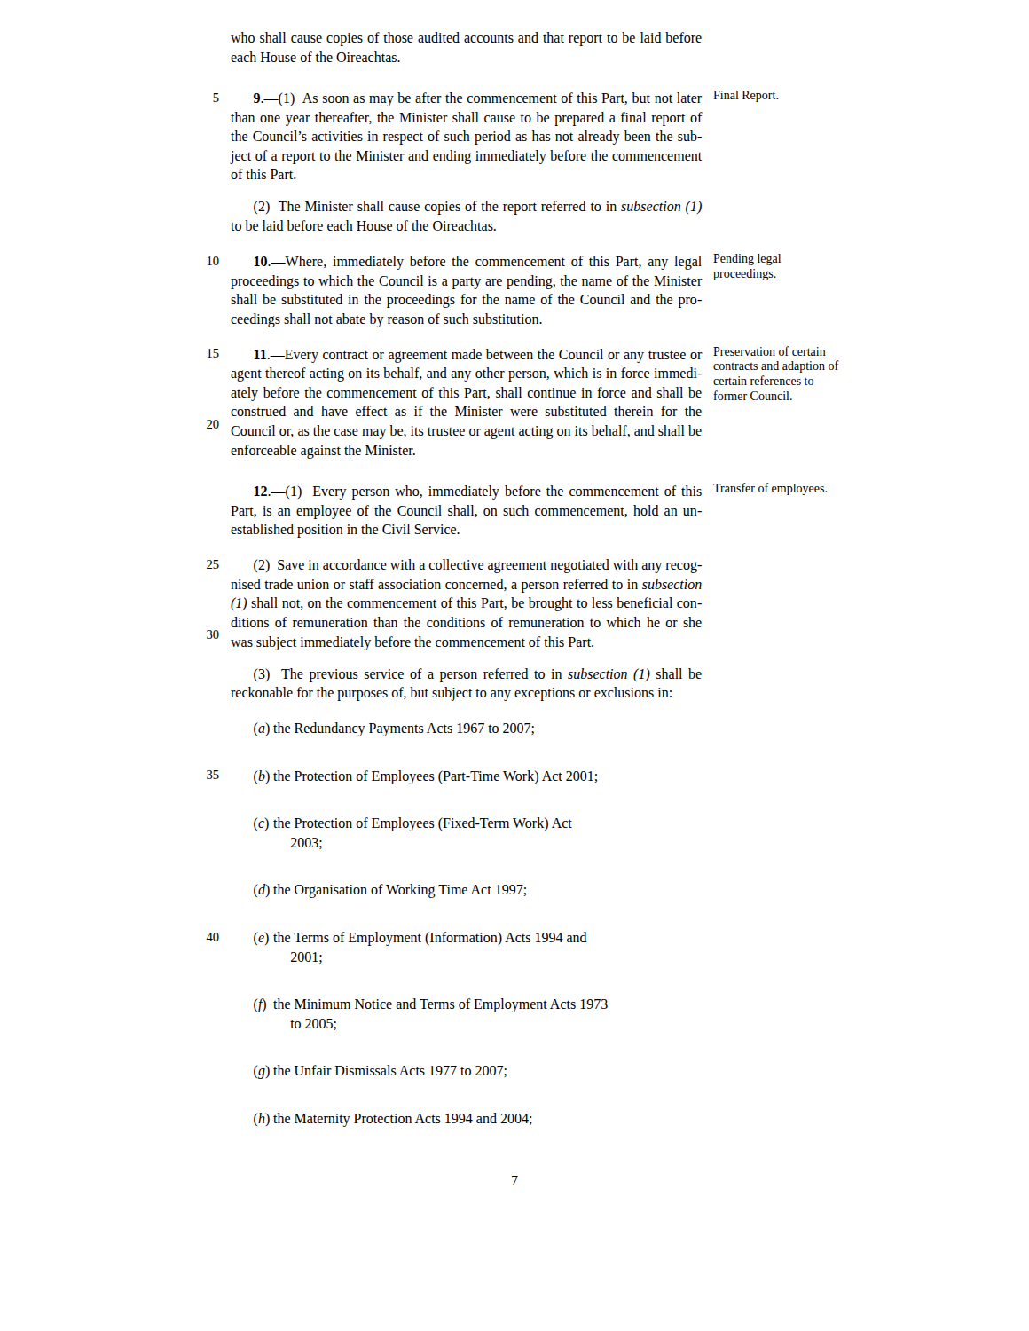who shall cause copies of those audited accounts and that report to be laid before each House of the Oireachtas.
5
9.—(1) As soon as may be after the commencement of this Part, but not later than one year thereafter, the Minister shall cause to be prepared a final report of the Council’s activities in respect of such period as has not already been the subject of a report to the Minister and ending immediately before the commencement of this Part.
(2) The Minister shall cause copies of the report referred to in subsection (1) to be laid before each House of the Oireachtas.
Final Report.
10
10.—Where, immediately before the commencement of this Part, any legal proceedings to which the Council is a party are pending, the name of the Minister shall be substituted in the proceedings for the name of the Council and the proceedings shall not abate by reason of such substitution.
Pending legal proceedings.
15
20
11.—Every contract or agreement made between the Council or any trustee or agent thereof acting on its behalf, and any other person, which is in force immediately before the commencement of this Part, shall continue in force and shall be construed and have effect as if the Minister were substituted therein for the Council or, as the case may be, its trustee or agent acting on its behalf, and shall be enforceable against the Minister.
Preservation of certain contracts and adaption of certain references to former Council.
12.—(1) Every person who, immediately before the commencement of this Part, is an employee of the Council shall, on such commencement, hold an unestablished position in the Civil Service.
Transfer of employees.
25
30
(2) Save in accordance with a collective agreement negotiated with any recognised trade union or staff association concerned, a person referred to in subsection (1) shall not, on the commencement of this Part, be brought to less beneficial conditions of remuneration than the conditions of remuneration to which he or she was subject immediately before the commencement of this Part.
(3) The previous service of a person referred to in subsection (1) shall be reckonable for the purposes of, but subject to any exceptions or exclusions in:
(a)
the Redundancy Payments Acts 1967 to 2007;
35
(b)
the Protection of Employees (Part-Time Work) Act 2001;
(c)
the Protection of Employees (Fixed-Term Work) Act2003;
(d)
the Organisation of Working Time Act 1997;
40
(e)
the Terms of Employment (Information) Acts 1994 and2001;
(f)
the Minimum Notice and Terms of Employment Acts 1973to 2005;
(g)
the Unfair Dismissals Acts 1977 to 2007;
(h)
the Maternity Protection Acts 1994 and 2004;
7